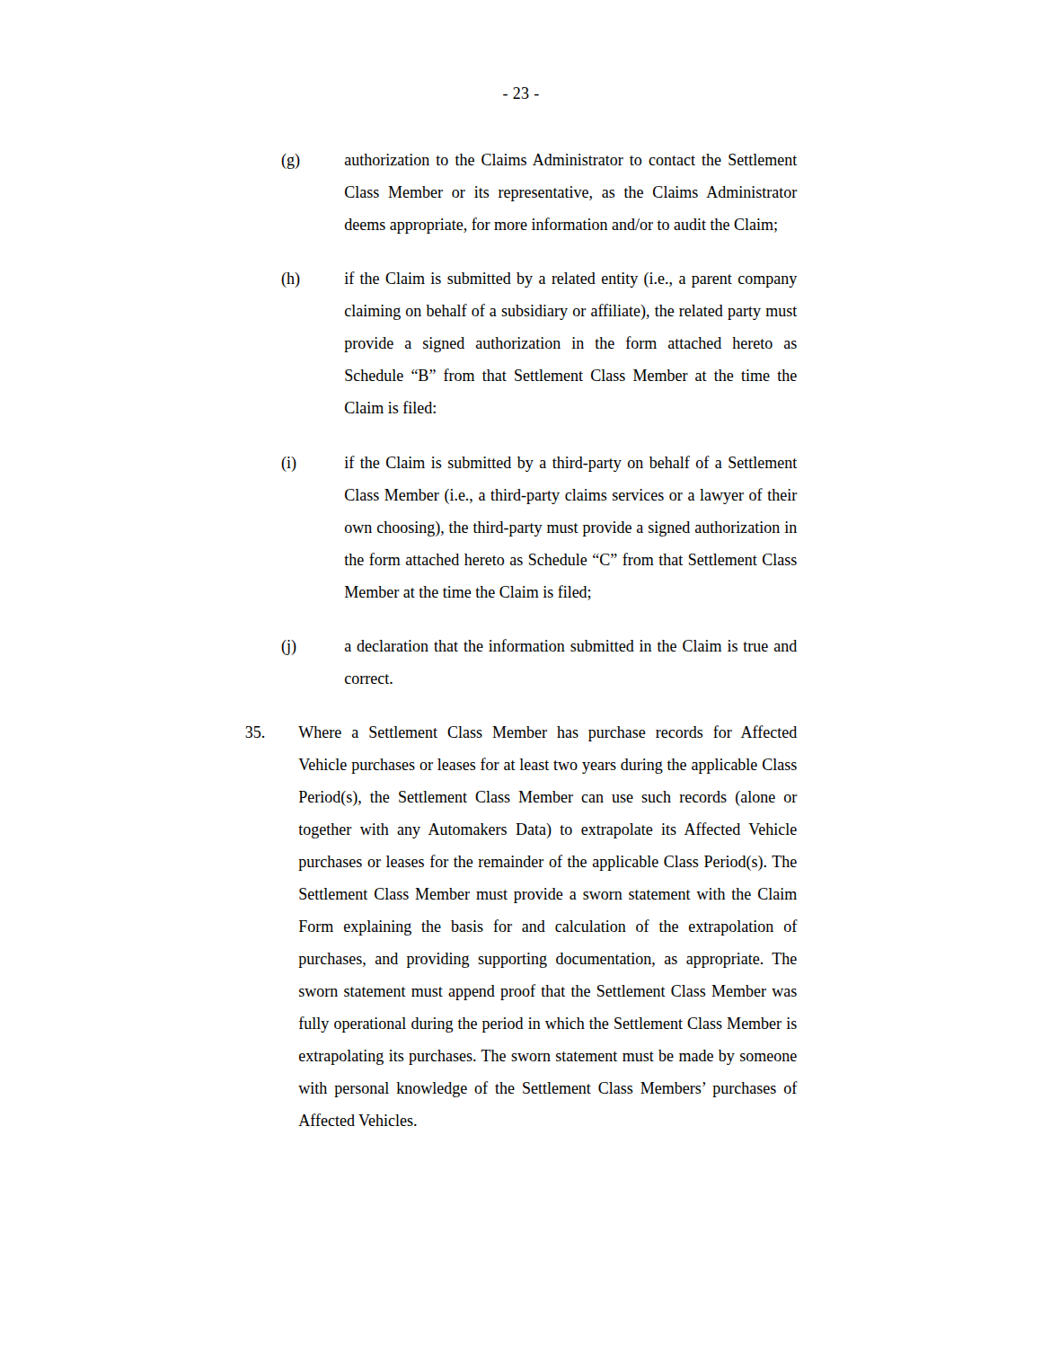- 23 -
(g) authorization to the Claims Administrator to contact the Settlement Class Member or its representative, as the Claims Administrator deems appropriate, for more information and/or to audit the Claim;
(h) if the Claim is submitted by a related entity (i.e., a parent company claiming on behalf of a subsidiary or affiliate), the related party must provide a signed authorization in the form attached hereto as Schedule “B” from that Settlement Class Member at the time the Claim is filed:
(i) if the Claim is submitted by a third-party on behalf of a Settlement Class Member (i.e., a third-party claims services or a lawyer of their own choosing), the third-party must provide a signed authorization in the form attached hereto as Schedule “C” from that Settlement Class Member at the time the Claim is filed;
(j) a declaration that the information submitted in the Claim is true and correct.
35. Where a Settlement Class Member has purchase records for Affected Vehicle purchases or leases for at least two years during the applicable Class Period(s), the Settlement Class Member can use such records (alone or together with any Automakers Data) to extrapolate its Affected Vehicle purchases or leases for the remainder of the applicable Class Period(s). The Settlement Class Member must provide a sworn statement with the Claim Form explaining the basis for and calculation of the extrapolation of purchases, and providing supporting documentation, as appropriate. The sworn statement must append proof that the Settlement Class Member was fully operational during the period in which the Settlement Class Member is extrapolating its purchases. The sworn statement must be made by someone with personal knowledge of the Settlement Class Members’ purchases of Affected Vehicles.